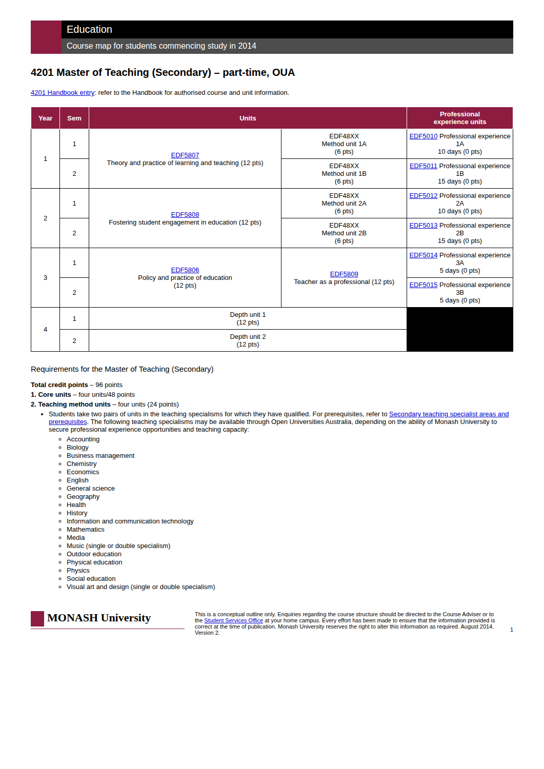Education
Course map for students commencing study in 2014
4201 Master of Teaching (Secondary) – part-time, OUA
4201 Handbook entry: refer to the Handbook for authorised course and unit information.
| Year | Sem | Units | Professional experience units |
| --- | --- | --- | --- |
| 1 | 1 | EDF5807 Theory and practice of learning and teaching (12 pts) | EDF48XX Method unit 1A (6 pts) | EDF5010 Professional experience 1A 10 days (0 pts) |
| 2 | EDF48XX Method unit 1B (6 pts) | EDF5011 Professional experience 1B 15 days (0 pts) |
| 2 | 1 | EDF5808 Fostering student engagement in education (12 pts) | EDF48XX Method unit 2A (6 pts) | EDF5012 Professional experience 2A 10 days (0 pts) |
| 2 | EDF48XX Method unit 2B (6 pts) | EDF5013 Professional experience 2B 15 days (0 pts) |
| 3 | 1 | EDF5806 Policy and practice of education (12 pts) | EDF5809 Teacher as a professional (12 pts) | EDF5014 Professional experience 3A 5 days (0 pts) |
| 2 | EDF5015 Professional experience 3B 5 days (0 pts) |
| 4 | 1 | Depth unit 1 (12 pts) | |
| 2 | Depth unit 2 (12 pts) | |
Requirements for the Master of Teaching (Secondary)
Total credit points – 96 points
1. Core units – four units/48 points
2. Teaching method units – four units (24 points)
Students take two pairs of units in the teaching specialisms for which they have qualified. For prerequisites, refer to Secondary teaching specialist areas and prerequisites. The following teaching specialisms may be available through Open Universities Australia, depending on the ability of Monash University to secure professional experience opportunities and teaching capacity:
Accounting
Biology
Business management
Chemistry
Economics
English
General science
Geography
Health
History
Information and communication technology
Mathematics
Media
Music (single or double specialism)
Outdoor education
Physical education
Physics
Social education
Visual art and design (single or double specialism)
MONASH University
This is a conceptual outline only. Enquiries regarding the course structure should be directed to the Course Adviser or to the Student Services Office at your home campus. Every effort has been made to ensure that the information provided is correct at the time of publication. Monash University reserves the right to alter this information as required. August 2014. Version 2.
1